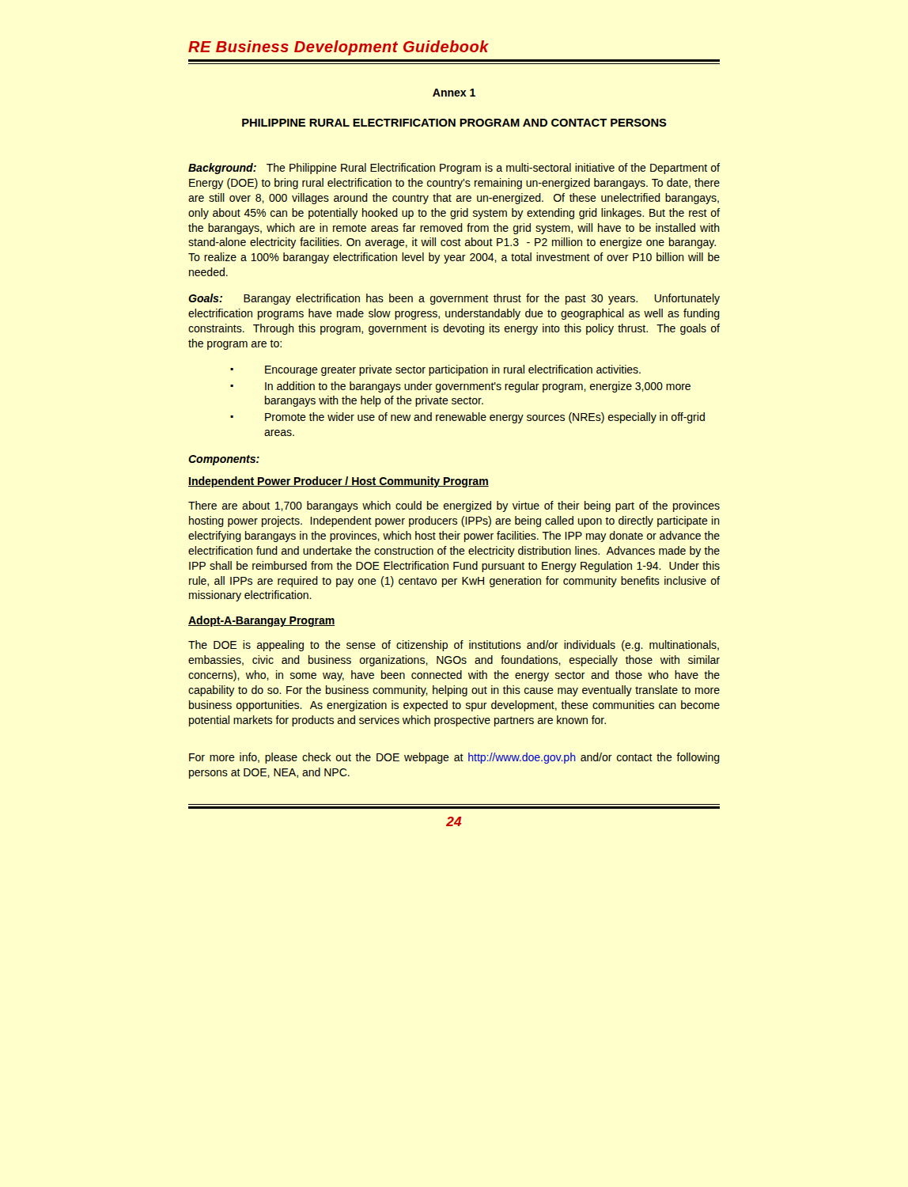RE Business Development Guidebook
Annex 1
PHILIPPINE RURAL ELECTRIFICATION PROGRAM AND CONTACT PERSONS
Background: The Philippine Rural Electrification Program is a multi-sectoral initiative of the Department of Energy (DOE) to bring rural electrification to the country's remaining un-energized barangays. To date, there are still over 8, 000 villages around the country that are un-energized. Of these unelectrified barangays, only about 45% can be potentially hooked up to the grid system by extending grid linkages. But the rest of the barangays, which are in remote areas far removed from the grid system, will have to be installed with stand-alone electricity facilities. On average, it will cost about P1.3 - P2 million to energize one barangay. To realize a 100% barangay electrification level by year 2004, a total investment of over P10 billion will be needed.
Goals: Barangay electrification has been a government thrust for the past 30 years. Unfortunately electrification programs have made slow progress, understandably due to geographical as well as funding constraints. Through this program, government is devoting its energy into this policy thrust. The goals of the program are to:
Encourage greater private sector participation in rural electrification activities.
In addition to the barangays under government's regular program, energize 3,000 more
barangays with the help of the private sector.
Promote the wider use of new and renewable energy sources (NREs) especially in off-grid areas.
Components:
Independent Power Producer / Host Community Program
There are about 1,700 barangays which could be energized by virtue of their being part of the provinces hosting power projects. Independent power producers (IPPs) are being called upon to directly participate in electrifying barangays in the provinces, which host their power facilities. The IPP may donate or advance the electrification fund and undertake the construction of the electricity distribution lines. Advances made by the IPP shall be reimbursed from the DOE Electrification Fund pursuant to Energy Regulation 1-94. Under this rule, all IPPs are required to pay one (1) centavo per KwH generation for community benefits inclusive of missionary electrification.
Adopt-A-Barangay Program
The DOE is appealing to the sense of citizenship of institutions and/or individuals (e.g. multinationals, embassies, civic and business organizations, NGOs and foundations, especially those with similar concerns), who, in some way, have been connected with the energy sector and those who have the capability to do so. For the business community, helping out in this cause may eventually translate to more business opportunities. As energization is expected to spur development, these communities can become potential markets for products and services which prospective partners are known for.
For more info, please check out the DOE webpage at http://www.doe.gov.ph and/or contact the following persons at DOE, NEA, and NPC.
24